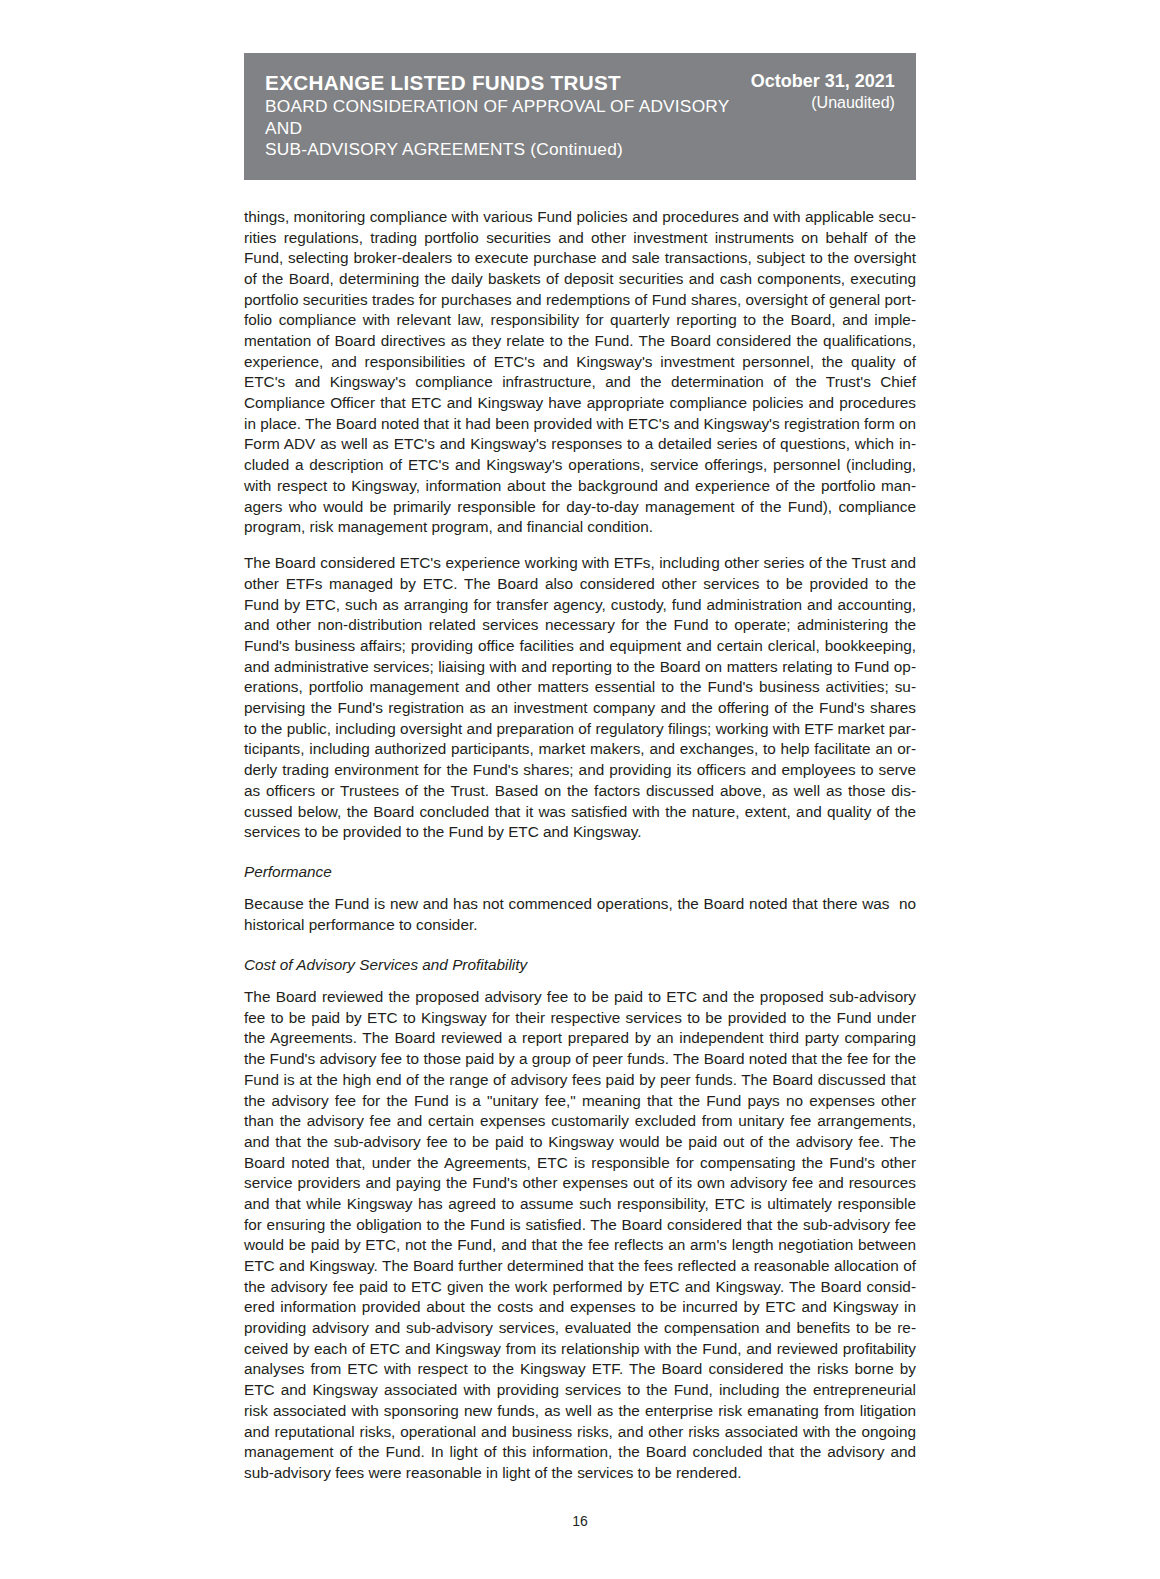EXCHANGE LISTED FUNDS TRUST
BOARD CONSIDERATION OF APPROVAL OF ADVISORY AND
SUB-ADVISORY AGREEMENTS (Continued)
October 31, 2021
(Unaudited)
things, monitoring compliance with various Fund policies and procedures and with applicable securities regulations, trading portfolio securities and other investment instruments on behalf of the Fund, selecting broker-dealers to execute purchase and sale transactions, subject to the oversight of the Board, determining the daily baskets of deposit securities and cash components, executing portfolio securities trades for purchases and redemptions of Fund shares, oversight of general portfolio compliance with relevant law, responsibility for quarterly reporting to the Board, and implementation of Board directives as they relate to the Fund. The Board considered the qualifications, experience, and responsibilities of ETC's and Kingsway's investment personnel, the quality of ETC's and Kingsway's compliance infrastructure, and the determination of the Trust's Chief Compliance Officer that ETC and Kingsway have appropriate compliance policies and procedures in place. The Board noted that it had been provided with ETC's and Kingsway's registration form on Form ADV as well as ETC's and Kingsway's responses to a detailed series of questions, which included a description of ETC's and Kingsway's operations, service offerings, personnel (including, with respect to Kingsway, information about the background and experience of the portfolio managers who would be primarily responsible for day-to-day management of the Fund), compliance program, risk management program, and financial condition.
The Board considered ETC's experience working with ETFs, including other series of the Trust and other ETFs managed by ETC. The Board also considered other services to be provided to the Fund by ETC, such as arranging for transfer agency, custody, fund administration and accounting, and other non-distribution related services necessary for the Fund to operate; administering the Fund's business affairs; providing office facilities and equipment and certain clerical, bookkeeping, and administrative services; liaising with and reporting to the Board on matters relating to Fund operations, portfolio management and other matters essential to the Fund's business activities; supervising the Fund's registration as an investment company and the offering of the Fund's shares to the public, including oversight and preparation of regulatory filings; working with ETF market participants, including authorized participants, market makers, and exchanges, to help facilitate an orderly trading environment for the Fund's shares; and providing its officers and employees to serve as officers or Trustees of the Trust. Based on the factors discussed above, as well as those discussed below, the Board concluded that it was satisfied with the nature, extent, and quality of the services to be provided to the Fund by ETC and Kingsway.
Performance
Because the Fund is new and has not commenced operations, the Board noted that there was no historical performance to consider.
Cost of Advisory Services and Profitability
The Board reviewed the proposed advisory fee to be paid to ETC and the proposed sub-advisory fee to be paid by ETC to Kingsway for their respective services to be provided to the Fund under the Agreements. The Board reviewed a report prepared by an independent third party comparing the Fund's advisory fee to those paid by a group of peer funds. The Board noted that the fee for the Fund is at the high end of the range of advisory fees paid by peer funds. The Board discussed that the advisory fee for the Fund is a "unitary fee," meaning that the Fund pays no expenses other than the advisory fee and certain expenses customarily excluded from unitary fee arrangements, and that the sub-advisory fee to be paid to Kingsway would be paid out of the advisory fee. The Board noted that, under the Agreements, ETC is responsible for compensating the Fund's other service providers and paying the Fund's other expenses out of its own advisory fee and resources and that while Kingsway has agreed to assume such responsibility, ETC is ultimately responsible for ensuring the obligation to the Fund is satisfied. The Board considered that the sub-advisory fee would be paid by ETC, not the Fund, and that the fee reflects an arm's length negotiation between ETC and Kingsway. The Board further determined that the fees reflected a reasonable allocation of the advisory fee paid to ETC given the work performed by ETC and Kingsway. The Board considered information provided about the costs and expenses to be incurred by ETC and Kingsway in providing advisory and sub-advisory services, evaluated the compensation and benefits to be received by each of ETC and Kingsway from its relationship with the Fund, and reviewed profitability analyses from ETC with respect to the Kingsway ETF. The Board considered the risks borne by ETC and Kingsway associated with providing services to the Fund, including the entrepreneurial risk associated with sponsoring new funds, as well as the enterprise risk emanating from litigation and reputational risks, operational and business risks, and other risks associated with the ongoing management of the Fund. In light of this information, the Board concluded that the advisory and sub-advisory fees were reasonable in light of the services to be rendered.
16